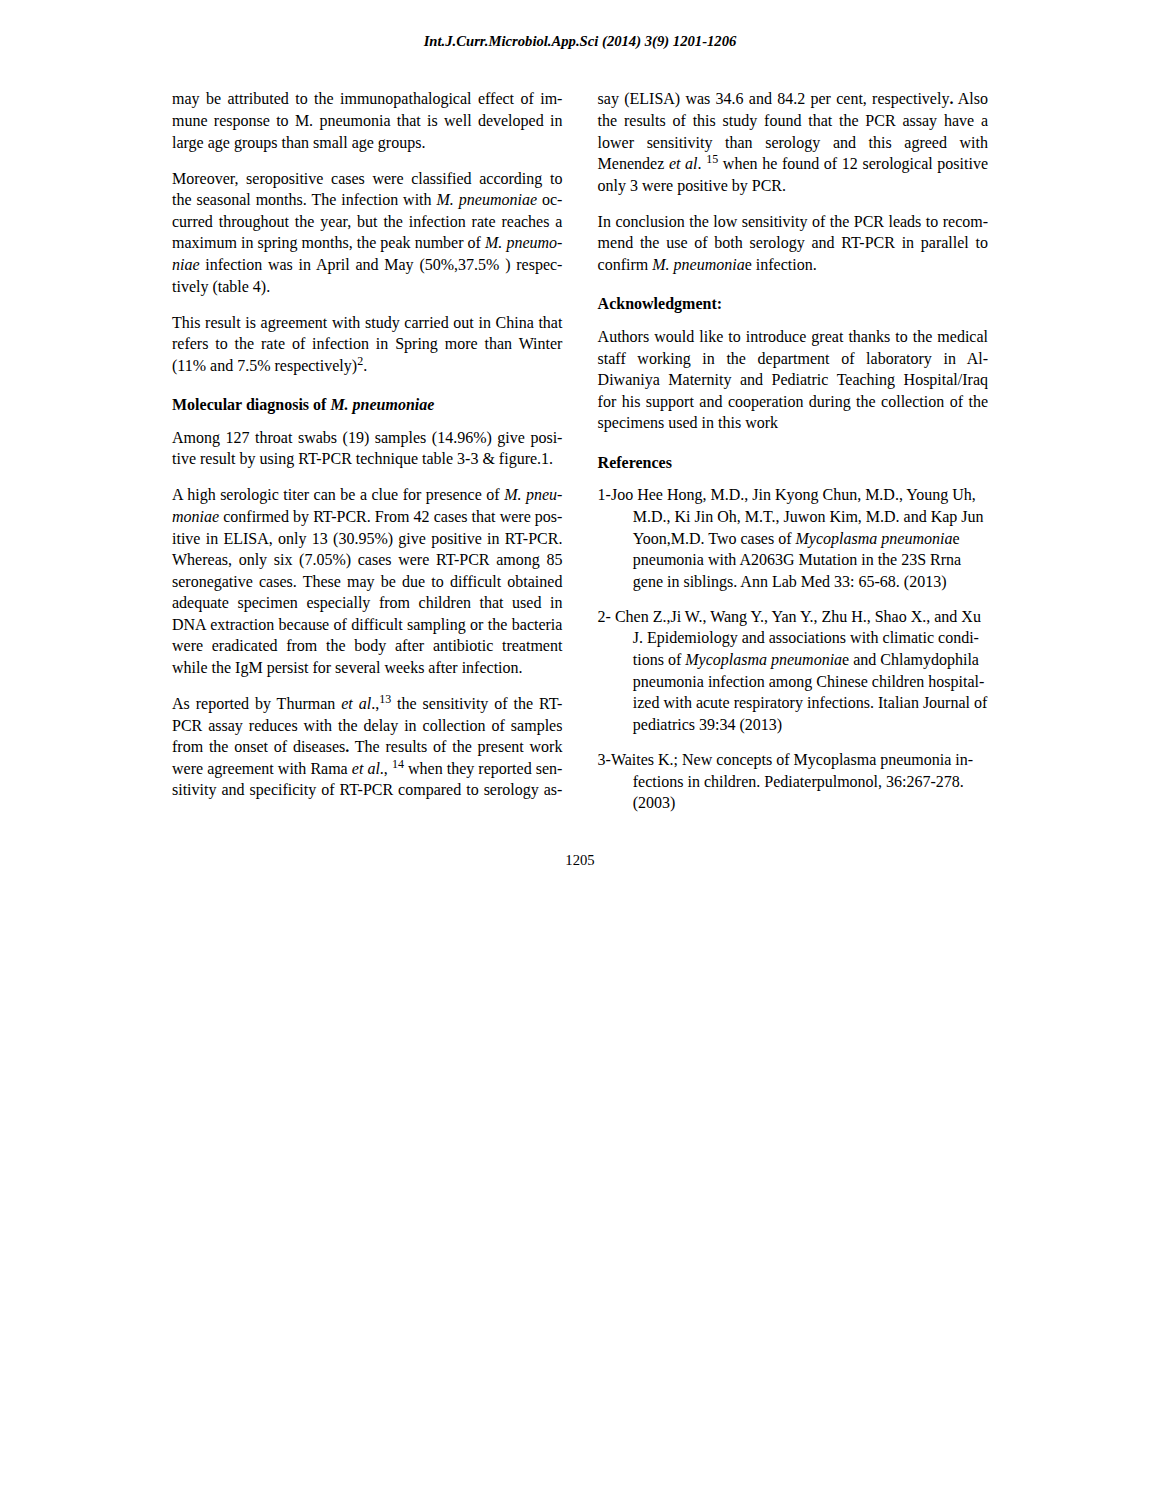Int.J.Curr.Microbiol.App.Sci (2014) 3(9) 1201-1206
may be attributed to the immunopathalogical effect of immune response to M. pneumonia that is well developed in large age groups than small age groups.
Moreover, seropositive cases were classified according to the seasonal months. The infection with M. pneumoniae occurred throughout the year, but the infection rate reaches a maximum in spring months, the peak number of M. pneumoniae infection was in April and May (50%,37.5% ) respectively (table 4).
This result is agreement with study carried out in China that refers to the rate of infection in Spring more than Winter (11% and 7.5% respectively)2.
Molecular diagnosis of M. pneumoniae
Among 127 throat swabs (19) samples (14.96%) give positive result by using RT-PCR technique table 3-3 & figure.1.
A high serologic titer can be a clue for presence of M. pneumoniae confirmed by RT-PCR. From 42 cases that were positive in ELISA, only 13 (30.95%) give positive in RT-PCR. Whereas, only six (7.05%) cases were RT-PCR among 85 seronegative cases. These may be due to difficult obtained adequate specimen especially from children that used in DNA extraction because of difficult sampling or the bacteria were eradicated from the body after antibiotic treatment while the IgM persist for several weeks after infection.
As reported by Thurman et al.,13 the sensitivity of the RT-PCR assay reduces with the delay in collection of samples from the onset of diseases. The results of the present work were agreement with Rama et al., 14 when they reported sensitivity and specificity of RT-PCR compared to serology assay (ELISA) was 34.6 and 84.2 per cent, respectively. Also the results of this study found that the PCR assay have a lower sensitivity than serology and this agreed with Menendez et al. 15 when he found of 12 serological positive only 3 were positive by PCR.
In conclusion the low sensitivity of the PCR leads to recommend the use of both serology and RT-PCR in parallel to confirm M. pneumoniae infection.
Acknowledgment:
Authors would like to introduce great thanks to the medical staff working in the department of laboratory in Al-Diwaniya Maternity and Pediatric Teaching Hospital/Iraq for his support and cooperation during the collection of the specimens used in this work
References
1-Joo Hee Hong, M.D., Jin Kyong Chun, M.D., Young Uh, M.D., Ki Jin Oh, M.T., Juwon Kim, M.D. and Kap Jun Yoon,M.D. Two cases of Mycoplasma pneumoniae pneumonia with A2063G Mutation in the 23S Rrna gene in siblings. Ann Lab Med 33: 65-68. (2013)
2- Chen Z.,Ji W., Wang Y., Yan Y., Zhu H., Shao X., and Xu J. Epidemiology and associations with climatic conditions of Mycoplasma pneumoniae and Chlamydophila pneumonia infection among Chinese children hospitalized with acute respiratory infections. Italian Journal of pediatrics 39:34 (2013)
3-Waites K.; New concepts of Mycoplasma pneumonia infections in children. Pediaterpulmonol, 36:267-278.(2003)
1205